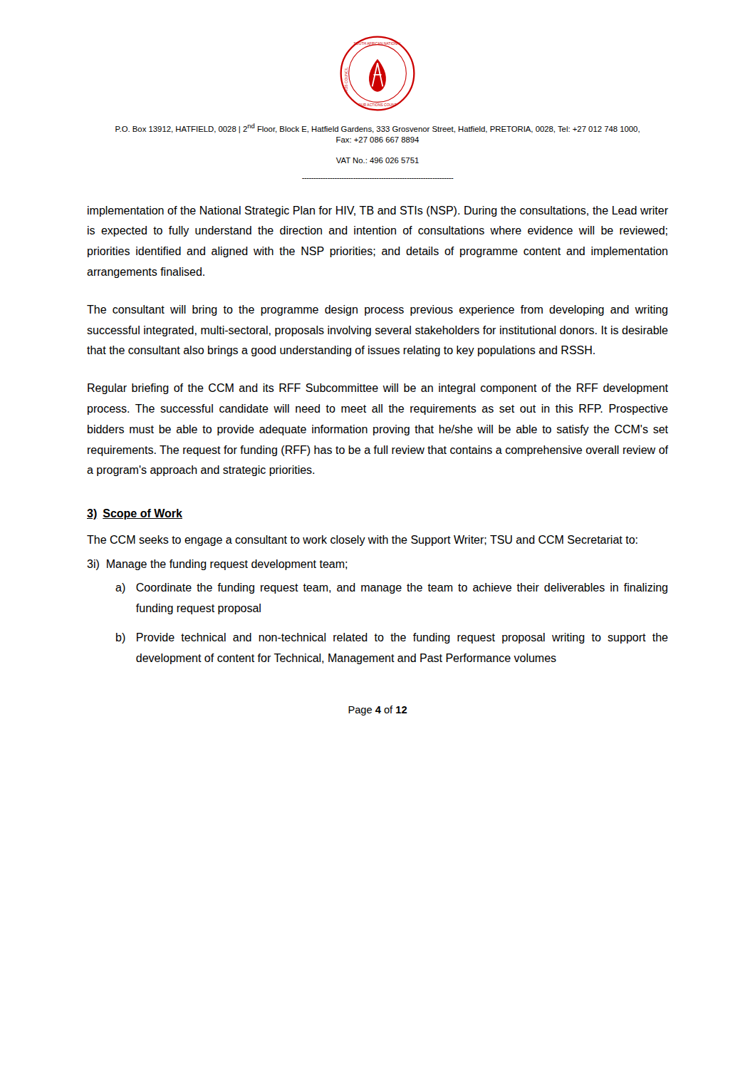SOUTH AFRICAN NATIONAL OUR ACTIONS COUNT AIDS COUNCIL
P.O. Box 13912, HATFIELD, 0028 | 2nd Floor, Block E, Hatfield Gardens, 333 Grosvenor Street, Hatfield, PRETORIA, 0028, Tel: +27 012 748 1000,
Fax: +27 086 667 8894
VAT No.: 496 026 5751
-----------------------------------------------------------------
implementation of the National Strategic Plan for HIV, TB and STIs (NSP). During the consultations, the Lead writer is expected to fully understand the direction and intention of consultations where evidence will be reviewed; priorities identified and aligned with the NSP priorities; and details of programme content and implementation arrangements finalised.
The consultant will bring to the programme design process previous experience from developing and writing successful integrated, multi-sectoral, proposals involving several stakeholders for institutional donors. It is desirable that the consultant also brings a good understanding of issues relating to key populations and RSSH.
Regular briefing of the CCM and its RFF Subcommittee will be an integral component of the RFF development process. The successful candidate will need to meet all the requirements as set out in this RFP. Prospective bidders must be able to provide adequate information proving that he/she will be able to satisfy the CCM's set requirements. The request for funding (RFF) has to be a full review that contains a comprehensive overall review of a program's approach and strategic priorities.
3) Scope of Work
The CCM seeks to engage a consultant to work closely with the Support Writer; TSU and CCM Secretariat to:
3i) Manage the funding request development team;
a) Coordinate the funding request team, and manage the team to achieve their deliverables in finalizing funding request proposal
b) Provide technical and non-technical related to the funding request proposal writing to support the development of content for Technical, Management and Past Performance volumes
Page 4 of 12